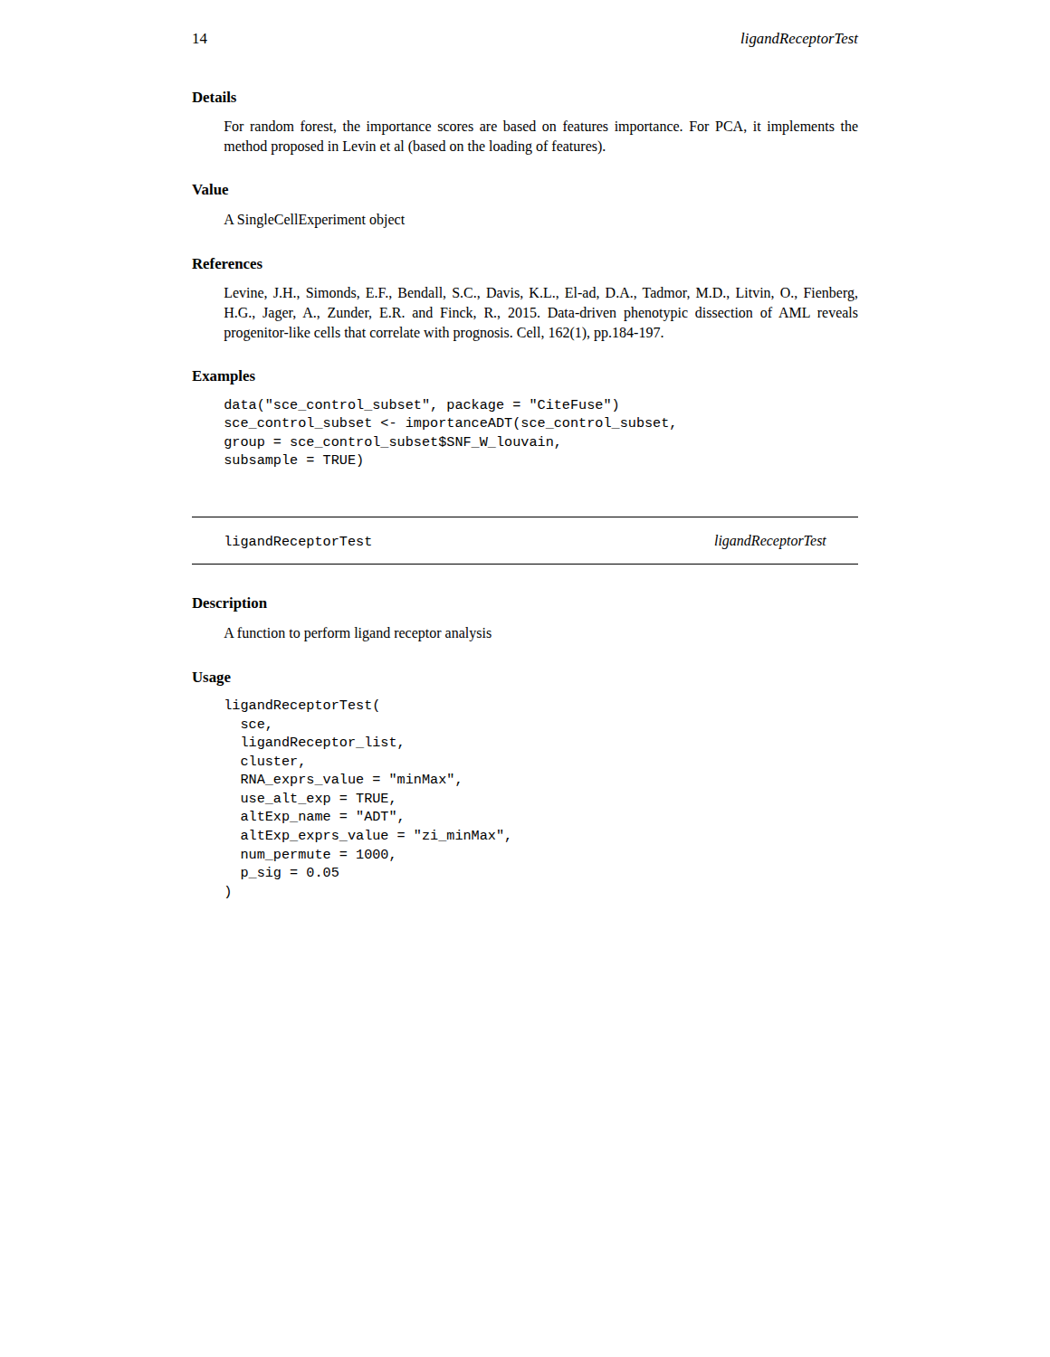14 ligandReceptorTest
Details
For random forest, the importance scores are based on features importance. For PCA, it implements the method proposed in Levin et al (based on the loading of features).
Value
A SingleCellExperiment object
References
Levine, J.H., Simonds, E.F., Bendall, S.C., Davis, K.L., El-ad, D.A., Tadmor, M.D., Litvin, O., Fienberg, H.G., Jager, A., Zunder, E.R. and Finck, R., 2015. Data-driven phenotypic dissection of AML reveals progenitor-like cells that correlate with prognosis. Cell, 162(1), pp.184-197.
Examples
data("sce_control_subset", package = "CiteFuse")
sce_control_subset <- importanceADT(sce_control_subset,
group = sce_control_subset$SNF_W_louvain,
subsample = TRUE)
ligandReceptorTest ligandReceptorTest
Description
A function to perform ligand receptor analysis
Usage
ligandReceptorTest(
  sce,
  ligandReceptor_list,
  cluster,
  RNA_exprs_value = "minMax",
  use_alt_exp = TRUE,
  altExp_name = "ADT",
  altExp_exprs_value = "zi_minMax",
  num_permute = 1000,
  p_sig = 0.05
)